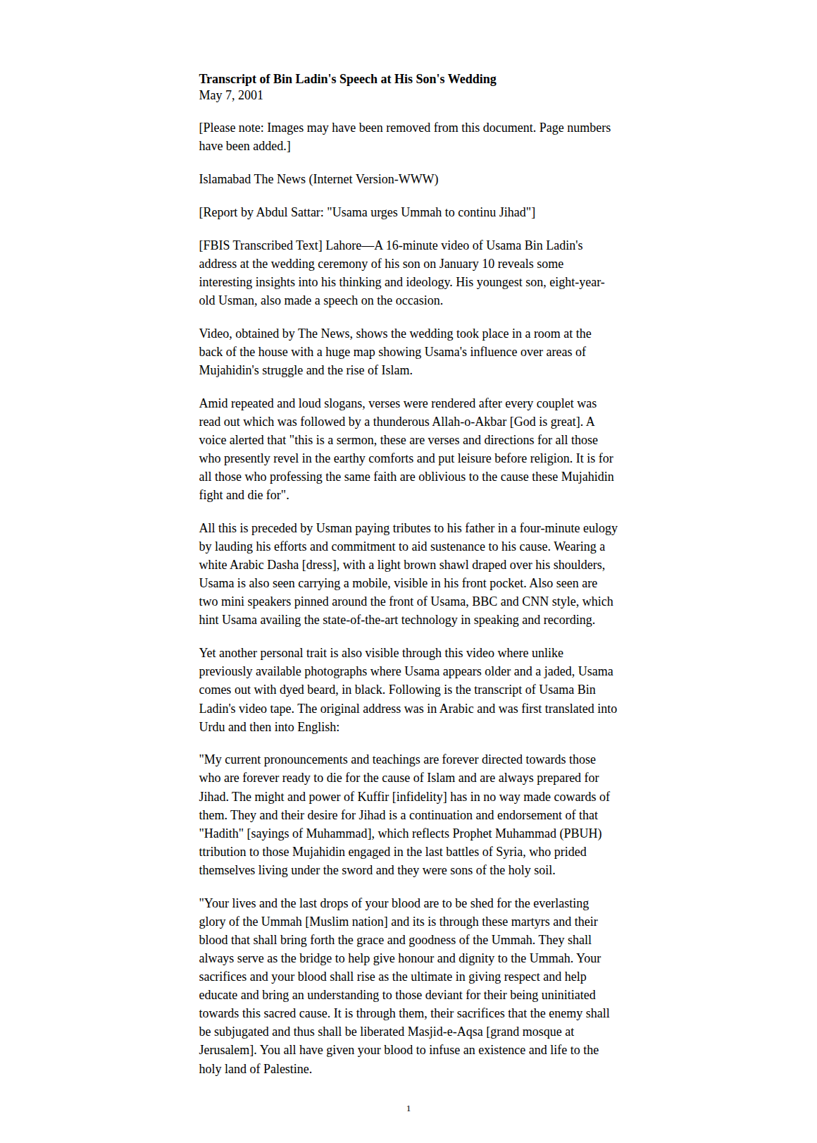Transcript of Bin Ladin's Speech at His Son's Wedding
May 7, 2001
[Please note: Images may have been removed from this document. Page numbers have been added.]
Islamabad The News (Internet Version-WWW)
[Report by Abdul Sattar: "Usama urges Ummah to continu Jihad"]
[FBIS Transcribed Text] Lahore—A 16-minute video of Usama Bin Ladin's address at the wedding ceremony of his son on January 10 reveals some interesting insights into his thinking and ideology. His youngest son, eight-year-old Usman, also made a speech on the occasion.
Video, obtained by The News, shows the wedding took place in a room at the back of the house with a huge map showing Usama's influence over areas of Mujahidin's struggle and the rise of Islam.
Amid repeated and loud slogans, verses were rendered after every couplet was read out which was followed by a thunderous Allah-o-Akbar [God is great]. A voice alerted that "this is a sermon, these are verses and directions for all those who presently revel in the earthy comforts and put leisure before religion. It is for all those who professing the same faith are oblivious to the cause these Mujahidin fight and die for".
All this is preceded by Usman paying tributes to his father in a four-minute eulogy by lauding his efforts and commitment to aid sustenance to his cause. Wearing a white Arabic Dasha [dress], with a light brown shawl draped over his shoulders, Usama is also seen carrying a mobile, visible in his front pocket. Also seen are two mini speakers pinned around the front of Usama, BBC and CNN style, which hint Usama availing the state-of-the-art technology in speaking and recording.
Yet another personal trait is also visible through this video where unlike previously available photographs where Usama appears older and a jaded, Usama comes out with dyed beard, in black. Following is the transcript of Usama Bin Ladin's video tape. The original address was in Arabic and was first translated into Urdu and then into English:
"My current pronouncements and teachings are forever directed towards those who are forever ready to die for the cause of Islam and are always prepared for Jihad. The might and power of Kuffir [infidelity] has in no way made cowards of them. They and their desire for Jihad is a continuation and endorsement of that "Hadith" [sayings of Muhammad], which reflects Prophet Muhammad (PBUH) ttribution to those Mujahidin engaged in the last battles of Syria, who prided themselves living under the sword and they were sons of the holy soil.
"Your lives and the last drops of your blood are to be shed for the everlasting glory of the Ummah [Muslim nation] and its is through these martyrs and their blood that shall bring forth the grace and goodness of the Ummah. They shall always serve as the bridge to help give honour and dignity to the Ummah. Your sacrifices and your blood shall rise as the ultimate in giving respect and help educate and bring an understanding to those deviant for their being uninitiated towards this sacred cause. It is through them, their sacrifices that the enemy shall be subjugated and thus shall be liberated Masjid-e-Aqsa [grand mosque at Jerusalem]. You all have given your blood to infuse an existence and life to the holy land of Palestine.
1